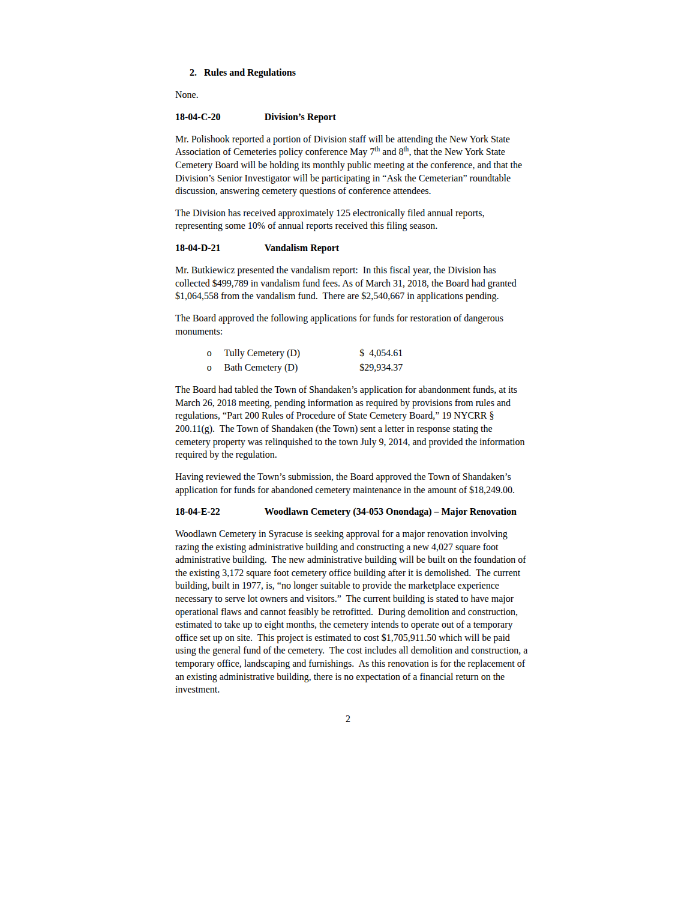2. Rules and Regulations
None.
18-04-C-20 Division’s Report
Mr. Polishook reported a portion of Division staff will be attending the New York State Association of Cemeteries policy conference May 7th and 8th, that the New York State Cemetery Board will be holding its monthly public meeting at the conference, and that the Division’s Senior Investigator will be participating in “Ask the Cemeterian” roundtable discussion, answering cemetery questions of conference attendees.
The Division has received approximately 125 electronically filed annual reports, representing some 10% of annual reports received this filing season.
18-04-D-21 Vandalism Report
Mr. Butkiewicz presented the vandalism report: In this fiscal year, the Division has collected $499,789 in vandalism fund fees. As of March 31, 2018, the Board had granted $1,064,558 from the vandalism fund. There are $2,540,667 in applications pending.
The Board approved the following applications for funds for restoration of dangerous monuments:
o Tully Cemetery (D) $ 4,054.61
o Bath Cemetery (D) $29,934.37
The Board had tabled the Town of Shandaken’s application for abandonment funds, at its March 26, 2018 meeting, pending information as required by provisions from rules and regulations, “Part 200 Rules of Procedure of State Cemetery Board,” 19 NYCRR § 200.11(g). The Town of Shandaken (the Town) sent a letter in response stating the cemetery property was relinquished to the town July 9, 2014, and provided the information required by the regulation.
Having reviewed the Town’s submission, the Board approved the Town of Shandaken’s application for funds for abandoned cemetery maintenance in the amount of $18,249.00.
18-04-E-22 Woodlawn Cemetery (34-053 Onondaga) – Major Renovation
Woodlawn Cemetery in Syracuse is seeking approval for a major renovation involving razing the existing administrative building and constructing a new 4,027 square foot administrative building. The new administrative building will be built on the foundation of the existing 3,172 square foot cemetery office building after it is demolished. The current building, built in 1977, is, “no longer suitable to provide the marketplace experience necessary to serve lot owners and visitors.” The current building is stated to have major operational flaws and cannot feasibly be retrofitted. During demolition and construction, estimated to take up to eight months, the cemetery intends to operate out of a temporary office set up on site. This project is estimated to cost $1,705,911.50 which will be paid using the general fund of the cemetery. The cost includes all demolition and construction, a temporary office, landscaping and furnishings. As this renovation is for the replacement of an existing administrative building, there is no expectation of a financial return on the investment.
2